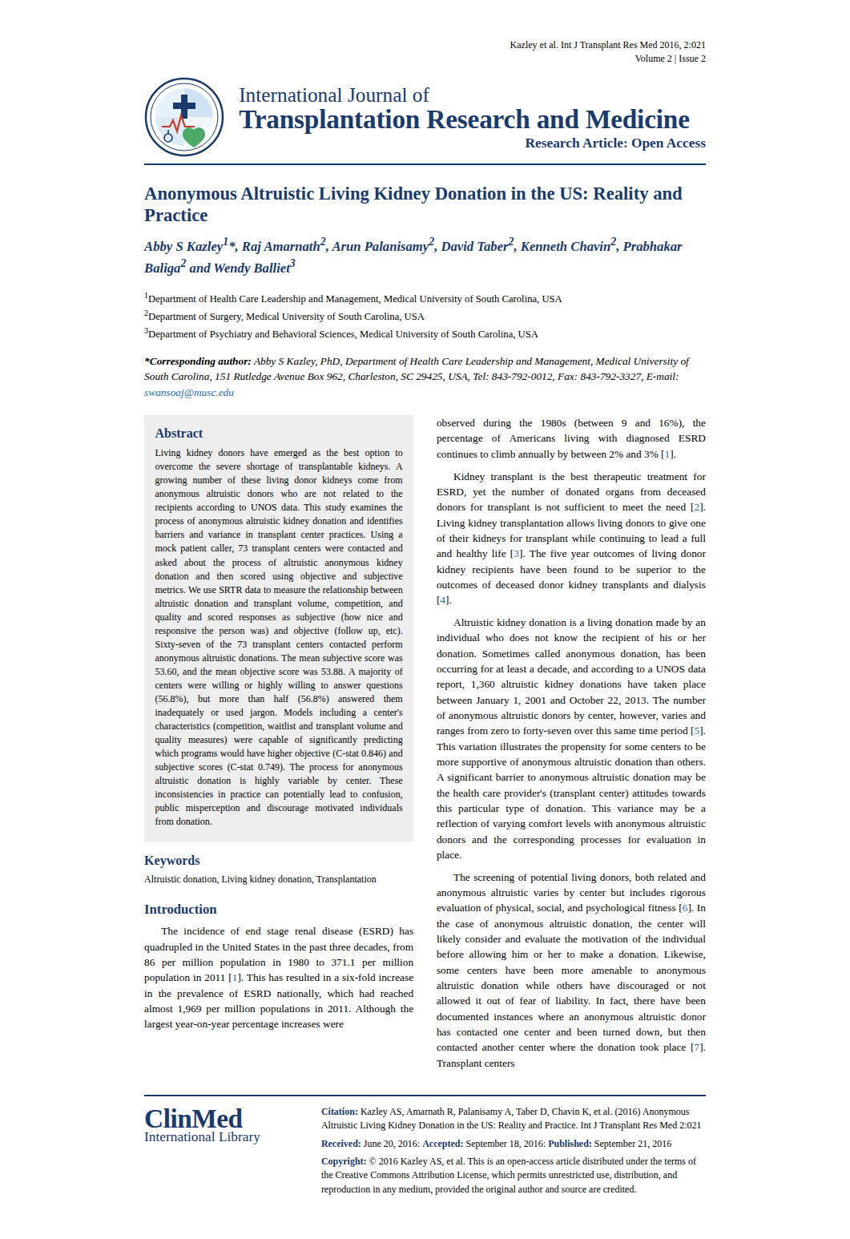Kazley et al. Int J Transplant Res Med 2016, 2:021
Volume 2 | Issue 2
International Journal of
Transplantation Research and Medicine
Research Article: Open Access
Anonymous Altruistic Living Kidney Donation in the US: Reality and Practice
Abby S Kazley1*, Raj Amarnath2, Arun Palanisamy2, David Taber2, Kenneth Chavin2, Prabhakar Baliga2 and Wendy Balliet3
1Department of Health Care Leadership and Management, Medical University of South Carolina, USA
2Department of Surgery, Medical University of South Carolina, USA
3Department of Psychiatry and Behavioral Sciences, Medical University of South Carolina, USA
*Corresponding author: Abby S Kazley, PhD, Department of Health Care Leadership and Management, Medical University of South Carolina, 151 Rutledge Avenue Box 962, Charleston, SC 29425, USA, Tel: 843-792-0012, Fax: 843-792-3327, E-mail: swansoaj@musc.edu
Abstract
Living kidney donors have emerged as the best option to overcome the severe shortage of transplantable kidneys. A growing number of these living donor kidneys come from anonymous altruistic donors who are not related to the recipients according to UNOS data. This study examines the process of anonymous altruistic kidney donation and identifies barriers and variance in transplant center practices. Using a mock patient caller, 73 transplant centers were contacted and asked about the process of altruistic anonymous kidney donation and then scored using objective and subjective metrics. We use SRTR data to measure the relationship between altruistic donation and transplant volume, competition, and quality and scored responses as subjective (how nice and responsive the person was) and objective (follow up, etc). Sixty-seven of the 73 transplant centers contacted perform anonymous altruistic donations. The mean subjective score was 53.60, and the mean objective score was 53.88. A majority of centers were willing or highly willing to answer questions (56.8%), but more than half (56.8%) answered them inadequately or used jargon. Models including a center's characteristics (competition, waitlist and transplant volume and quality measures) were capable of significantly predicting which programs would have higher objective (C-stat 0.846) and subjective scores (C-stat 0.749). The process for anonymous altruistic donation is highly variable by center. These inconsistencies in practice can potentially lead to confusion, public misperception and discourage motivated individuals from donation.
Keywords
Altruistic donation, Living kidney donation, Transplantation
Introduction
The incidence of end stage renal disease (ESRD) has quadrupled in the United States in the past three decades, from 86 per million population in 1980 to 371.1 per million population in 2011 [1]. This has resulted in a six-fold increase in the prevalence of ESRD nationally, which had reached almost 1,969 per million populations in 2011. Although the largest year-on-year percentage increases were
observed during the 1980s (between 9 and 16%), the percentage of Americans living with diagnosed ESRD continues to climb annually by between 2% and 3% [1].
Kidney transplant is the best therapeutic treatment for ESRD, yet the number of donated organs from deceased donors for transplant is not sufficient to meet the need [2]. Living kidney transplantation allows living donors to give one of their kidneys for transplant while continuing to lead a full and healthy life [3]. The five year outcomes of living donor kidney recipients have been found to be superior to the outcomes of deceased donor kidney transplants and dialysis [4].
Altruistic kidney donation is a living donation made by an individual who does not know the recipient of his or her donation. Sometimes called anonymous donation, has been occurring for at least a decade, and according to a UNOS data report, 1,360 altruistic kidney donations have taken place between January 1, 2001 and October 22, 2013. The number of anonymous altruistic donors by center, however, varies and ranges from zero to forty-seven over this same time period [5]. This variation illustrates the propensity for some centers to be more supportive of anonymous altruistic donation than others. A significant barrier to anonymous altruistic donation may be the health care provider's (transplant center) attitudes towards this particular type of donation. This variance may be a reflection of varying comfort levels with anonymous altruistic donors and the corresponding processes for evaluation in place.
The screening of potential living donors, both related and anonymous altruistic varies by center but includes rigorous evaluation of physical, social, and psychological fitness [6]. In the case of anonymous altruistic donation, the center will likely consider and evaluate the motivation of the individual before allowing him or her to make a donation. Likewise, some centers have been more amenable to anonymous altruistic donation while others have discouraged or not allowed it out of fear of liability. In fact, there have been documented instances where an anonymous altruistic donor has contacted one center and been turned down, but then contacted another center where the donation took place [7]. Transplant centers
ClinMed
International Library
Citation: Kazley AS, Amarnath R, Palanisamy A, Taber D, Chavin K, et al. (2016) Anonymous Altruistic Living Kidney Donation in the US: Reality and Practice. Int J Transplant Res Med 2:021
Received: June 20, 2016: Accepted: September 18, 2016: Published: September 21, 2016
Copyright: © 2016 Kazley AS, et al. This is an open-access article distributed under the terms of the Creative Commons Attribution License, which permits unrestricted use, distribution, and reproduction in any medium, provided the original author and source are credited.